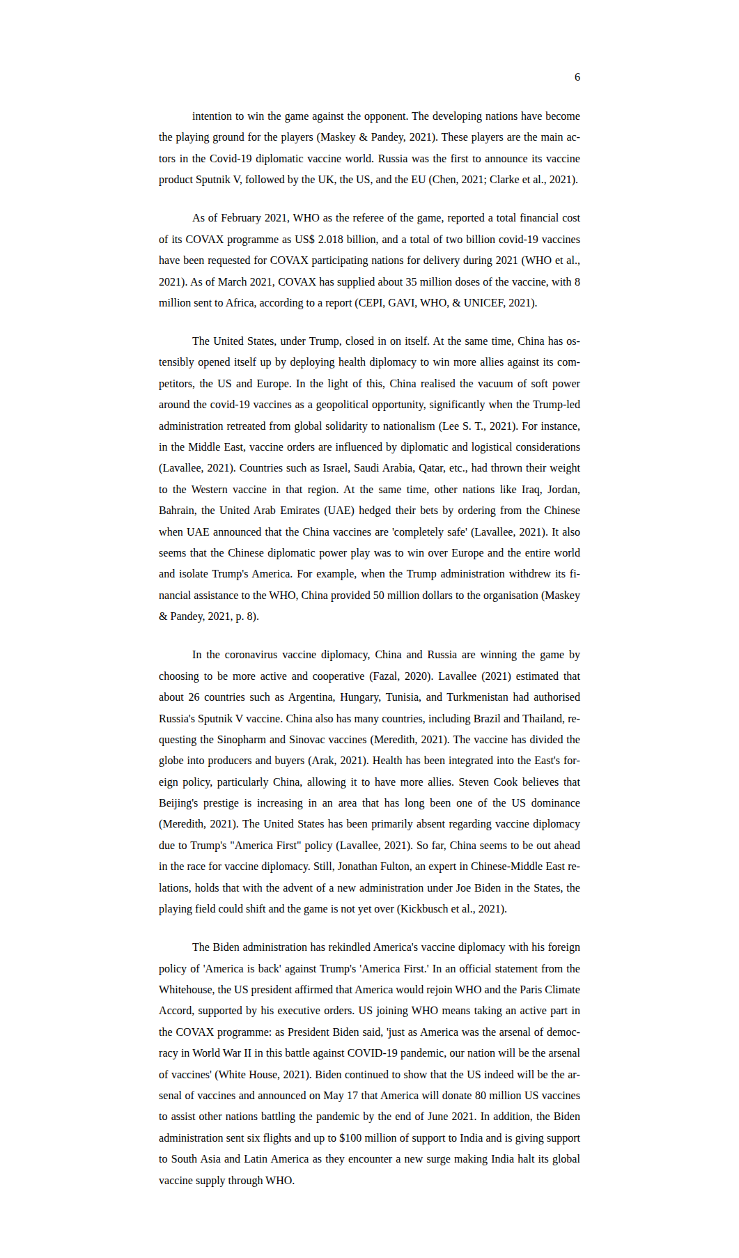6
intention to win the game against the opponent. The developing nations have become the playing ground for the players (Maskey & Pandey, 2021). These players are the main actors in the Covid-19 diplomatic vaccine world. Russia was the first to announce its vaccine product Sputnik V, followed by the UK, the US, and the EU (Chen, 2021; Clarke et al., 2021).
As of February 2021, WHO as the referee of the game, reported a total financial cost of its COVAX programme as US$ 2.018 billion, and a total of two billion covid-19 vaccines have been requested for COVAX participating nations for delivery during 2021 (WHO et al., 2021). As of March 2021, COVAX has supplied about 35 million doses of the vaccine, with 8 million sent to Africa, according to a report (CEPI, GAVI, WHO, & UNICEF, 2021).
The United States, under Trump, closed in on itself. At the same time, China has ostensibly opened itself up by deploying health diplomacy to win more allies against its competitors, the US and Europe. In the light of this, China realised the vacuum of soft power around the covid-19 vaccines as a geopolitical opportunity, significantly when the Trump-led administration retreated from global solidarity to nationalism (Lee S. T., 2021). For instance, in the Middle East, vaccine orders are influenced by diplomatic and logistical considerations (Lavallee, 2021). Countries such as Israel, Saudi Arabia, Qatar, etc., had thrown their weight to the Western vaccine in that region. At the same time, other nations like Iraq, Jordan, Bahrain, the United Arab Emirates (UAE) hedged their bets by ordering from the Chinese when UAE announced that the China vaccines are 'completely safe' (Lavallee, 2021). It also seems that the Chinese diplomatic power play was to win over Europe and the entire world and isolate Trump's America. For example, when the Trump administration withdrew its financial assistance to the WHO, China provided 50 million dollars to the organisation (Maskey & Pandey, 2021, p. 8).
In the coronavirus vaccine diplomacy, China and Russia are winning the game by choosing to be more active and cooperative (Fazal, 2020). Lavallee (2021) estimated that about 26 countries such as Argentina, Hungary, Tunisia, and Turkmenistan had authorised Russia's Sputnik V vaccine. China also has many countries, including Brazil and Thailand, requesting the Sinopharm and Sinovac vaccines (Meredith, 2021). The vaccine has divided the globe into producers and buyers (Arak, 2021). Health has been integrated into the East's foreign policy, particularly China, allowing it to have more allies. Steven Cook believes that Beijing's prestige is increasing in an area that has long been one of the US dominance (Meredith, 2021). The United States has been primarily absent regarding vaccine diplomacy due to Trump's "America First" policy (Lavallee, 2021). So far, China seems to be out ahead in the race for vaccine diplomacy. Still, Jonathan Fulton, an expert in Chinese-Middle East relations, holds that with the advent of a new administration under Joe Biden in the States, the playing field could shift and the game is not yet over (Kickbusch et al., 2021).
The Biden administration has rekindled America's vaccine diplomacy with his foreign policy of 'America is back' against Trump's 'America First.' In an official statement from the Whitehouse, the US president affirmed that America would rejoin WHO and the Paris Climate Accord, supported by his executive orders. US joining WHO means taking an active part in the COVAX programme: as President Biden said, 'just as America was the arsenal of democracy in World War II in this battle against COVID-19 pandemic, our nation will be the arsenal of vaccines' (White House, 2021). Biden continued to show that the US indeed will be the arsenal of vaccines and announced on May 17 that America will donate 80 million US vaccines to assist other nations battling the pandemic by the end of June 2021. In addition, the Biden administration sent six flights and up to $100 million of support to India and is giving support to South Asia and Latin America as they encounter a new surge making India halt its global vaccine supply through WHO.